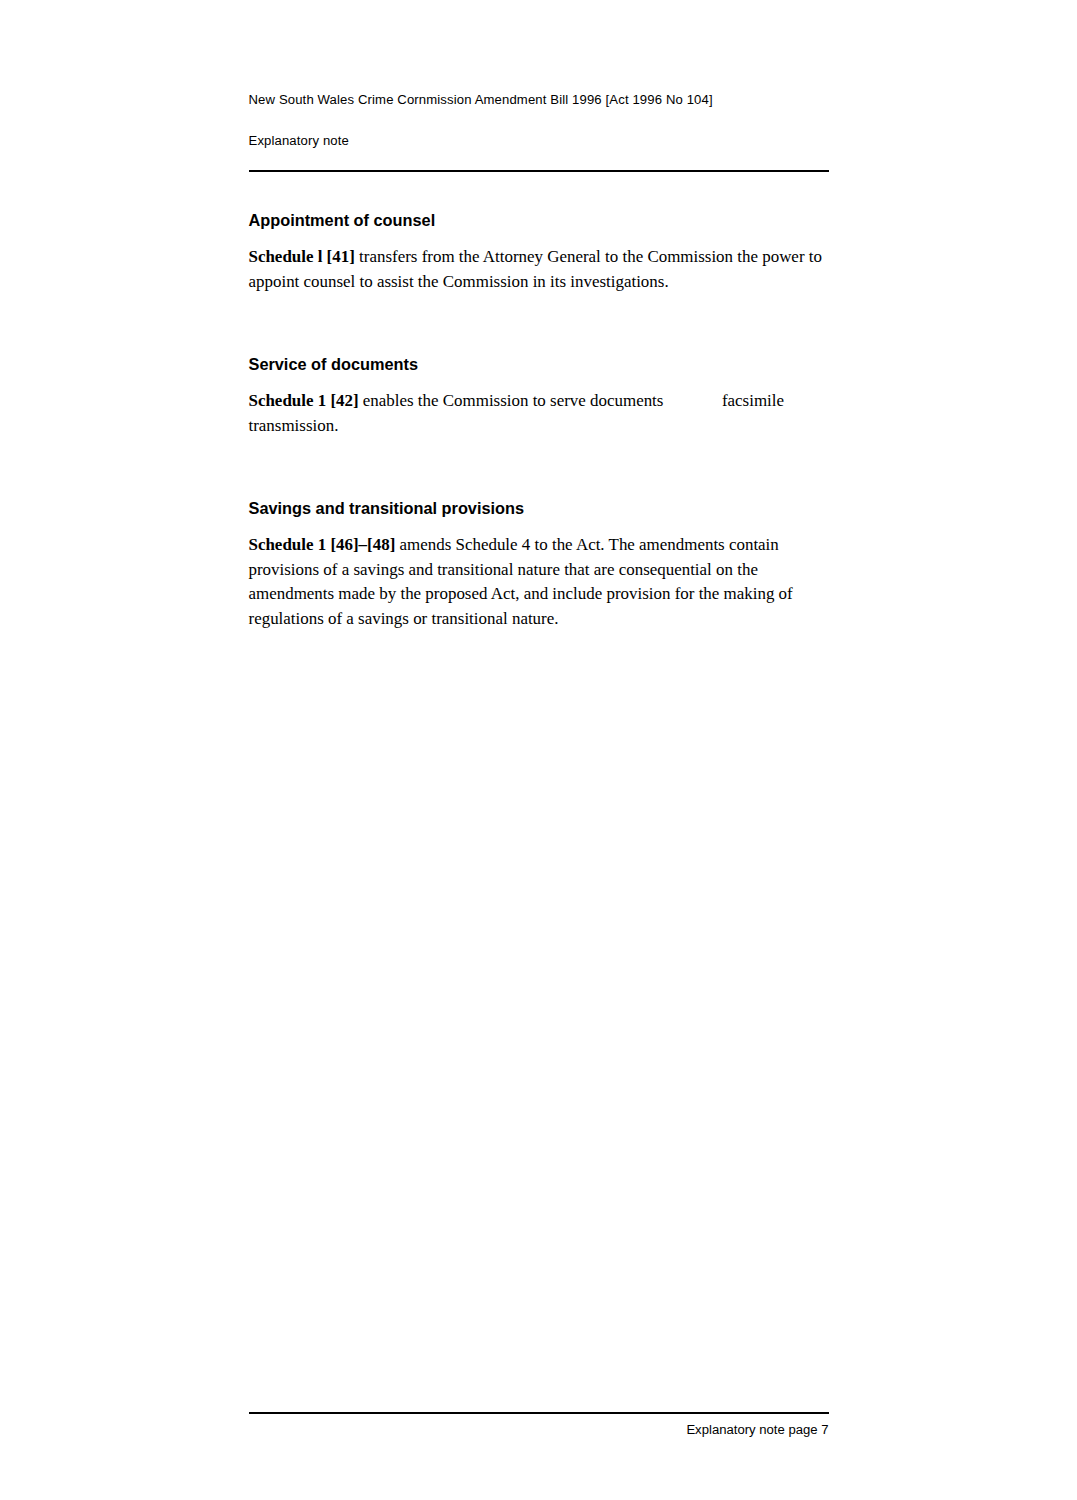New South Wales Crime Cornmission Amendment Bill 1996 [Act 1996 No 104]
Explanatory note
Appointment of counsel
Schedule l [41] transfers from the Attorney General to the Commission the power to appoint counsel to assist the Commission in its investigations.
Service of documents
Schedule 1 [42] enables the Commission to serve documents facsimile transmission.
Savings and transitional provisions
Schedule 1 [46]–[48] amends Schedule 4 to the Act. The amendments contain provisions of a savings and transitional nature that are consequential on the amendments made by the proposed Act, and include provision for the making of regulations of a savings or transitional nature.
Explanatory note page 7